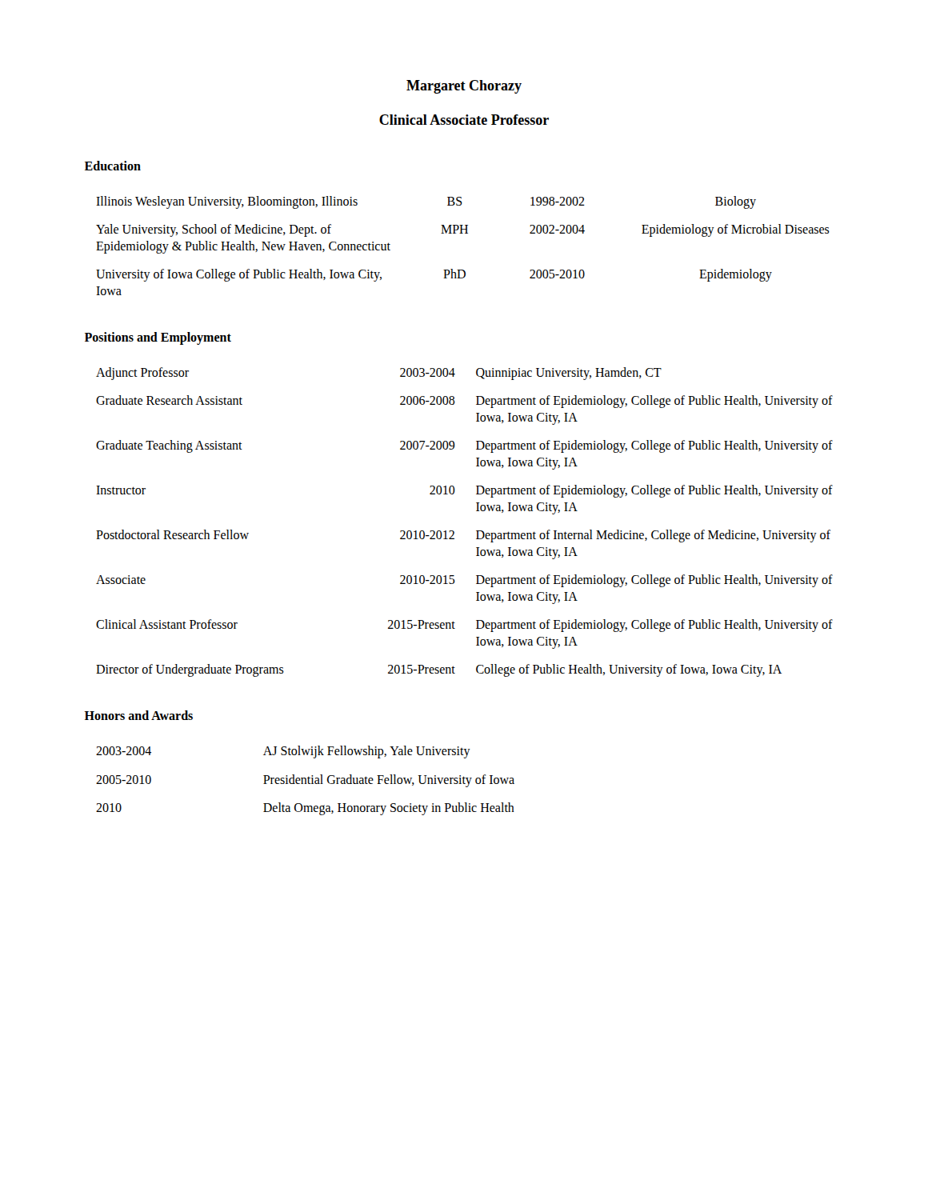Margaret Chorazy
Clinical Associate Professor
Education
| Illinois Wesleyan University, Bloomington, Illinois | BS | 1998-2002 | Biology |
| Yale University, School of Medicine, Dept. of Epidemiology & Public Health, New Haven, Connecticut | MPH | 2002-2004 | Epidemiology of Microbial Diseases |
| University of Iowa College of Public Health, Iowa City, Iowa | PhD | 2005-2010 | Epidemiology |
Positions and Employment
| Adjunct Professor | 2003-2004 | Quinnipiac University, Hamden, CT |
| Graduate Research Assistant | 2006-2008 | Department of Epidemiology, College of Public Health, University of Iowa, Iowa City, IA |
| Graduate Teaching Assistant | 2007-2009 | Department of Epidemiology, College of Public Health, University of Iowa, Iowa City, IA |
| Instructor | 2010 | Department of Epidemiology, College of Public Health, University of Iowa, Iowa City, IA |
| Postdoctoral Research Fellow | 2010-2012 | Department of Internal Medicine, College of Medicine, University of Iowa, Iowa City, IA |
| Associate | 2010-2015 | Department of Epidemiology, College of Public Health, University of Iowa, Iowa City, IA |
| Clinical Assistant Professor | 2015-Present | Department of Epidemiology, College of Public Health, University of Iowa, Iowa City, IA |
| Director of Undergraduate Programs | 2015-Present | College of Public Health, University of Iowa, Iowa City, IA |
Honors and Awards
| 2003-2004 | AJ Stolwijk Fellowship, Yale University |
| 2005-2010 | Presidential Graduate Fellow, University of Iowa |
| 2010 | Delta Omega, Honorary Society in Public Health |